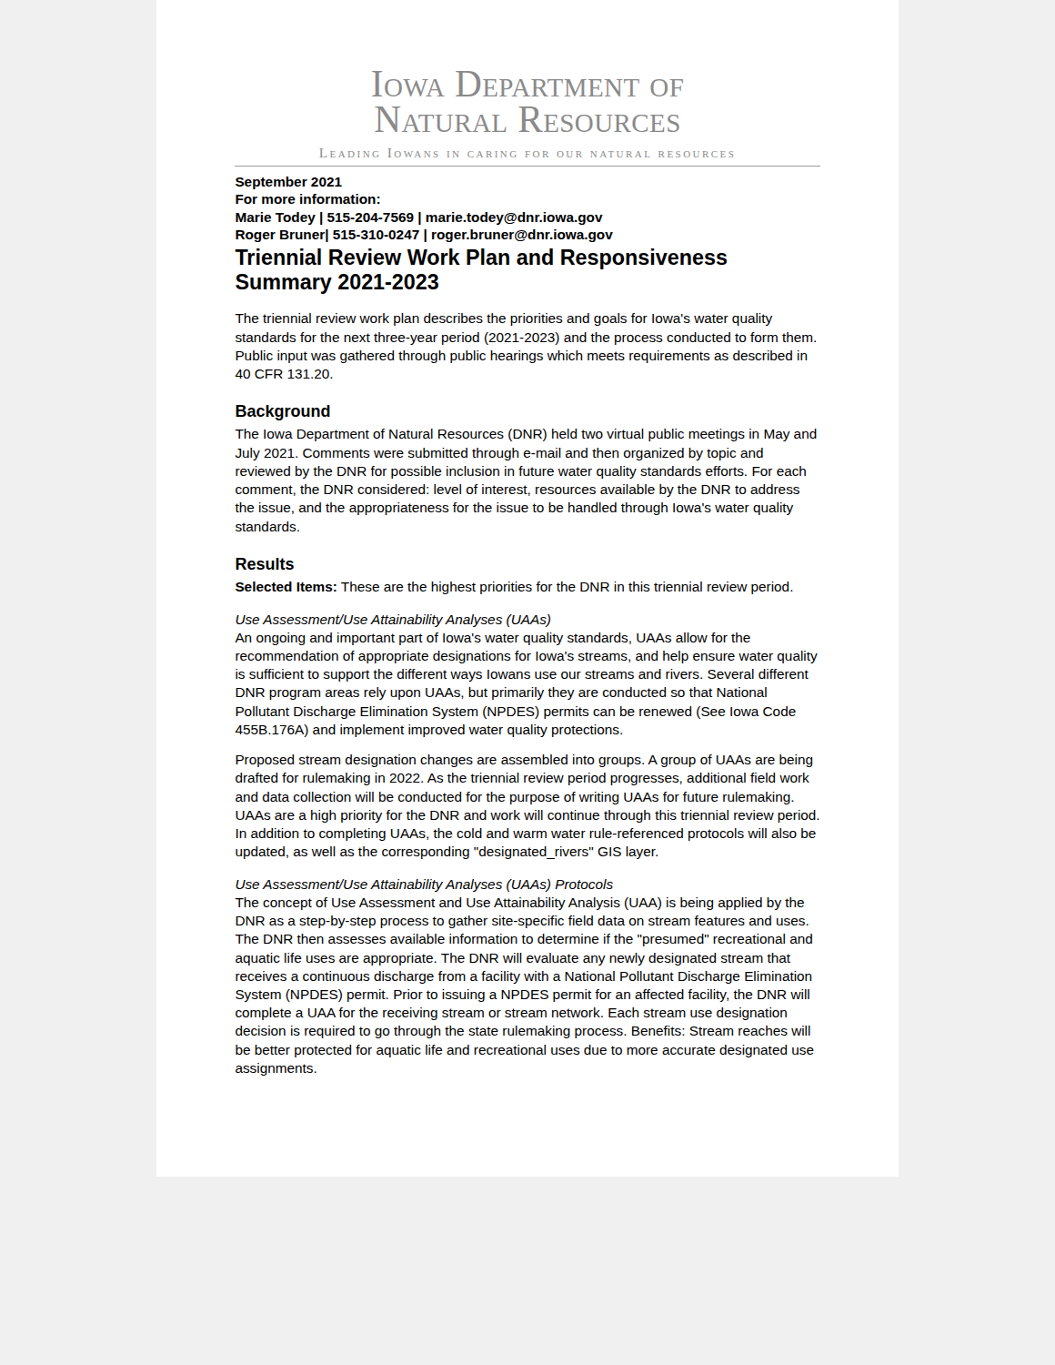Iowa Department of
Natural Resources
Leading Iowans in caring for our natural resources
September 2021
For more information:
Marie Todey | 515-204-7569 | marie.todey@dnr.iowa.gov
Roger Bruner| 515-310-0247 | roger.bruner@dnr.iowa.gov
Triennial Review Work Plan and Responsiveness Summary 2021-2023
The triennial review work plan describes the priorities and goals for Iowa's water quality standards for the next three-year period (2021-2023) and the process conducted to form them. Public input was gathered through public hearings which meets requirements as described in 40 CFR 131.20.
Background
The Iowa Department of Natural Resources (DNR) held two virtual public meetings in May and July 2021. Comments were submitted through e-mail and then organized by topic and reviewed by the DNR for possible inclusion in future water quality standards efforts. For each comment, the DNR considered: level of interest, resources available by the DNR to address the issue, and the appropriateness for the issue to be handled through Iowa's water quality standards.
Results
Selected Items: These are the highest priorities for the DNR in this triennial review period.
Use Assessment/Use Attainability Analyses (UAAs)
An ongoing and important part of Iowa's water quality standards, UAAs allow for the recommendation of appropriate designations for Iowa's streams, and help ensure water quality is sufficient to support the different ways Iowans use our streams and rivers. Several different DNR program areas rely upon UAAs, but primarily they are conducted so that National Pollutant Discharge Elimination System (NPDES) permits can be renewed (See Iowa Code 455B.176A) and implement improved water quality protections.
Proposed stream designation changes are assembled into groups. A group of UAAs are being drafted for rulemaking in 2022. As the triennial review period progresses, additional field work and data collection will be conducted for the purpose of writing UAAs for future rulemaking. UAAs are a high priority for the DNR and work will continue through this triennial review period. In addition to completing UAAs, the cold and warm water rule-referenced protocols will also be updated, as well as the corresponding "designated_rivers" GIS layer.
Use Assessment/Use Attainability Analyses (UAAs) Protocols
The concept of Use Assessment and Use Attainability Analysis (UAA) is being applied by the DNR as a step-by-step process to gather site-specific field data on stream features and uses. The DNR then assesses available information to determine if the "presumed" recreational and aquatic life uses are appropriate. The DNR will evaluate any newly designated stream that receives a continuous discharge from a facility with a National Pollutant Discharge Elimination System (NPDES) permit. Prior to issuing a NPDES permit for an affected facility, the DNR will complete a UAA for the receiving stream or stream network. Each stream use designation decision is required to go through the state rulemaking process. Benefits: Stream reaches will be better protected for aquatic life and recreational uses due to more accurate designated use assignments.